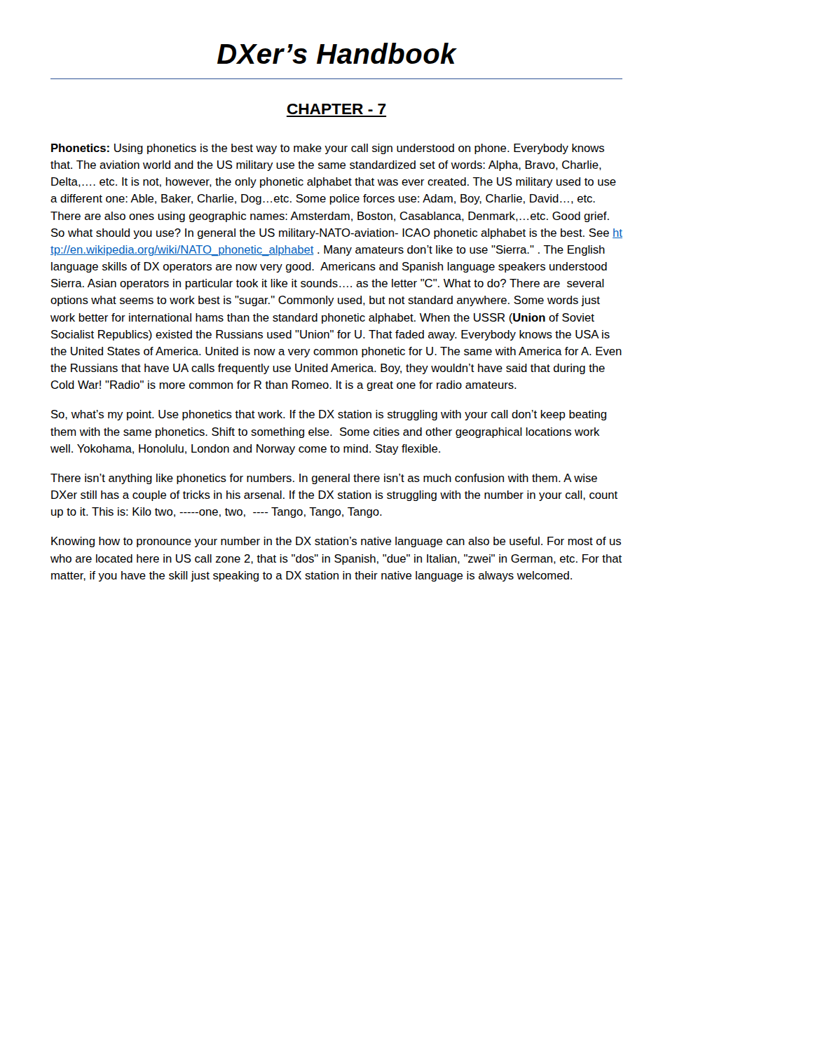DXer’s Handbook
CHAPTER - 7
Phonetics: Using phonetics is the best way to make your call sign understood on phone. Everybody knows that. The aviation world and the US military use the same standardized set of words: Alpha, Bravo, Charlie, Delta,…. etc. It is not, however, the only phonetic alphabet that was ever created. The US military used to use a different one: Able, Baker, Charlie, Dog…etc. Some police forces use: Adam, Boy, Charlie, David…, etc. There are also ones using geographic names: Amsterdam, Boston, Casablanca, Denmark,…etc. Good grief. So what should you use? In general the US military-NATO-aviation- ICAO phonetic alphabet is the best. See http://en.wikipedia.org/wiki/NATO_phonetic_alphabet . Many amateurs don’t like to use "Sierra." . The English language skills of DX operators are now very good. Americans and Spanish language speakers understood Sierra. Asian operators in particular took it like it sounds…. as the letter "C". What to do? There are several options what seems to work best is "sugar." Commonly used, but not standard anywhere. Some words just work better for international hams than the standard phonetic alphabet. When the USSR (Union of Soviet Socialist Republics) existed the Russians used "Union" for U. That faded away. Everybody knows the USA is the United States of America. United is now a very common phonetic for U. The same with America for A. Even the Russians that have UA calls frequently use United America. Boy, they wouldn’t have said that during the Cold War! "Radio" is more common for R than Romeo. It is a great one for radio amateurs.
So, what’s my point. Use phonetics that work. If the DX station is struggling with your call don’t keep beating them with the same phonetics. Shift to something else. Some cities and other geographical locations work well. Yokohama, Honolulu, London and Norway come to mind. Stay flexible.
There isn’t anything like phonetics for numbers. In general there isn’t as much confusion with them. A wise DXer still has a couple of tricks in his arsenal. If the DX station is struggling with the number in your call, count up to it. This is: Kilo two, -----one, two, ---- Tango, Tango, Tango.
Knowing how to pronounce your number in the DX station’s native language can also be useful. For most of us who are located here in US call zone 2, that is "dos" in Spanish, "due" in Italian, "zwei" in German, etc. For that matter, if you have the skill just speaking to a DX station in their native language is always welcomed.